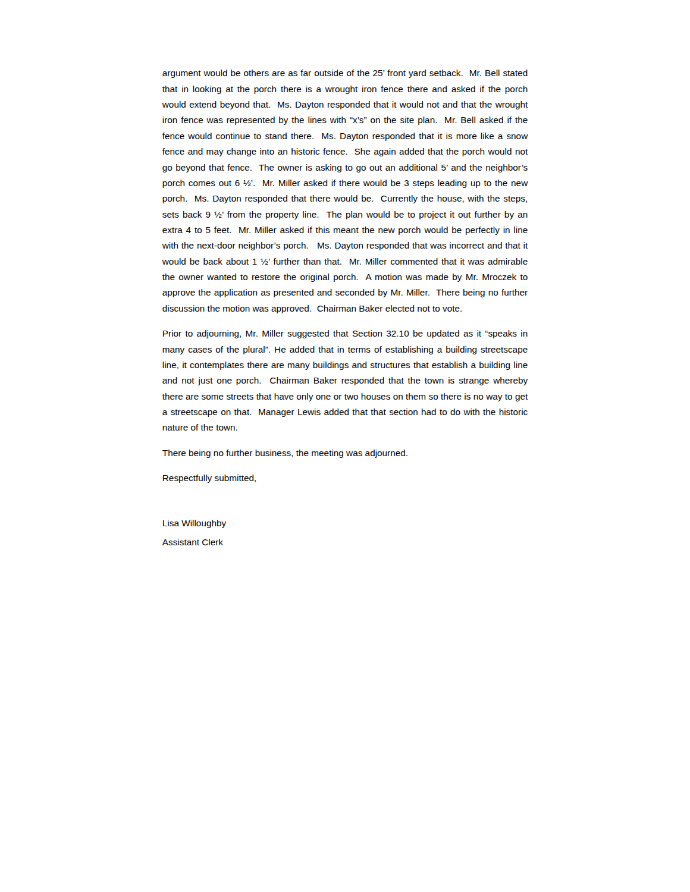argument would be others are as far outside of the 25’ front yard setback. Mr. Bell stated that in looking at the porch there is a wrought iron fence there and asked if the porch would extend beyond that. Ms. Dayton responded that it would not and that the wrought iron fence was represented by the lines with “x’s” on the site plan. Mr. Bell asked if the fence would continue to stand there. Ms. Dayton responded that it is more like a snow fence and may change into an historic fence. She again added that the porch would not go beyond that fence. The owner is asking to go out an additional 5’ and the neighbor’s porch comes out 6 ½’. Mr. Miller asked if there would be 3 steps leading up to the new porch. Ms. Dayton responded that there would be. Currently the house, with the steps, sets back 9 ½’ from the property line. The plan would be to project it out further by an extra 4 to 5 feet. Mr. Miller asked if this meant the new porch would be perfectly in line with the next-door neighbor’s porch. Ms. Dayton responded that was incorrect and that it would be back about 1 ½’ further than that. Mr. Miller commented that it was admirable the owner wanted to restore the original porch. A motion was made by Mr. Mroczek to approve the application as presented and seconded by Mr. Miller. There being no further discussion the motion was approved. Chairman Baker elected not to vote.
Prior to adjourning, Mr. Miller suggested that Section 32.10 be updated as it “speaks in many cases of the plural”. He added that in terms of establishing a building streetscape line, it contemplates there are many buildings and structures that establish a building line and not just one porch. Chairman Baker responded that the town is strange whereby there are some streets that have only one or two houses on them so there is no way to get a streetscape on that. Manager Lewis added that that section had to do with the historic nature of the town.
There being no further business, the meeting was adjourned.
Respectfully submitted,
Lisa Willoughby
Assistant Clerk